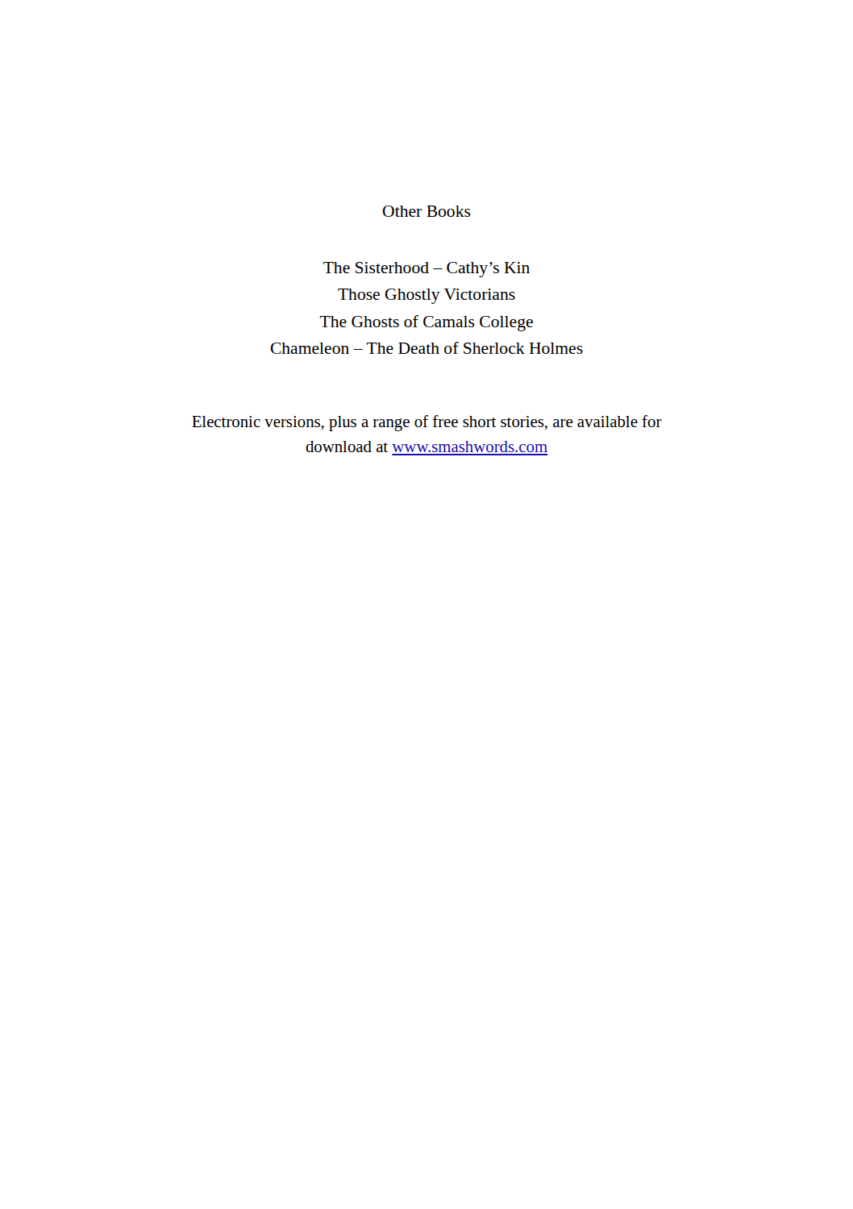Other Books
The Sisterhood – Cathy’s Kin
Those Ghostly Victorians
The Ghosts of Camals College
Chameleon – The Death of Sherlock Holmes
Electronic versions, plus a range of free short stories, are available for download at www.smashwords.com